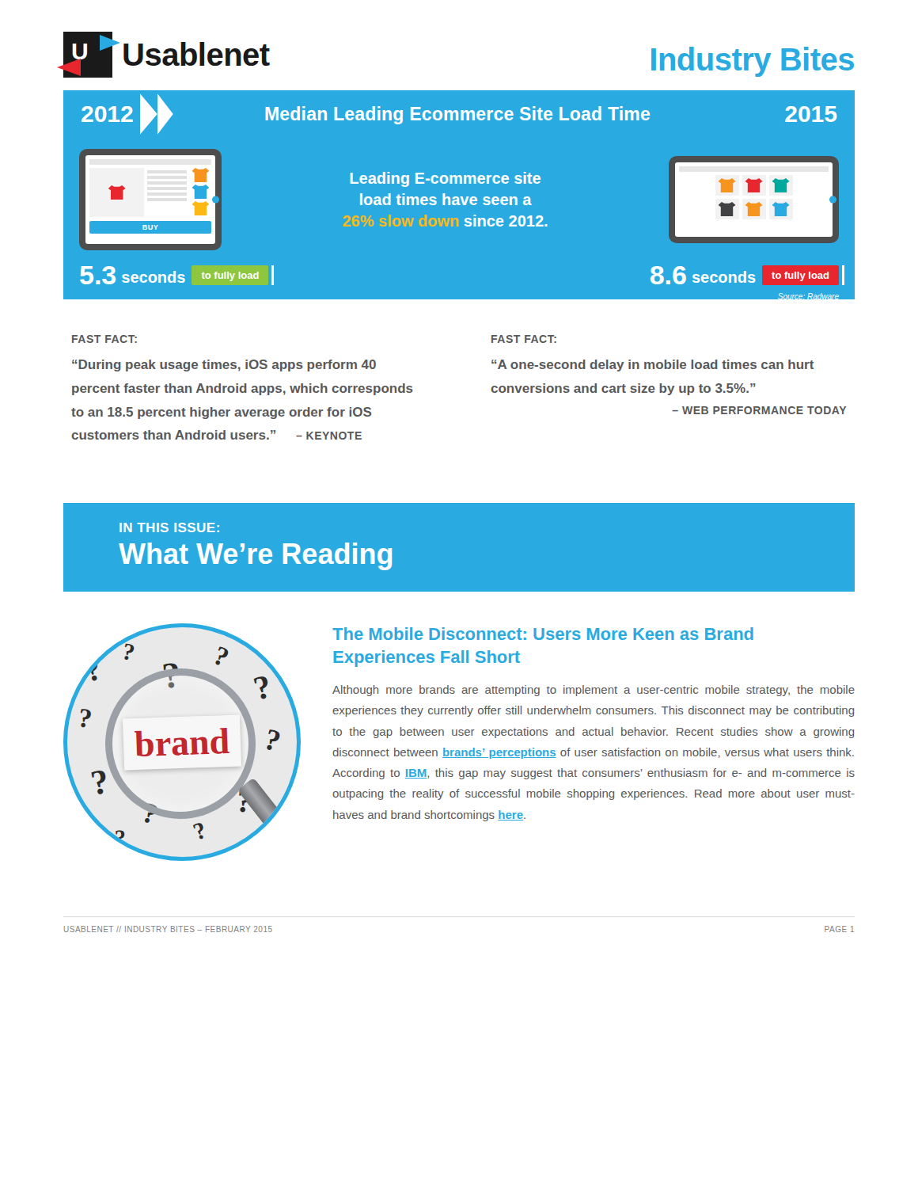U
Usablenet
Industry Bites
2012
Median Leading Ecommerce Site Load Time
2015
BUY
Leading E-commerce site
load times have seen a
26% slow down since 2012.
5.3 seconds to fully load
8.6 seconds to fully load
Source: Radware
FAST FACT:
“During peak usage times, iOS apps perform 40 percent faster than Android apps, which corresponds to an 18.5 percent higher average order for iOS customers than Android users.” – KEYNOTE
FAST FACT:
“A one-second delay in mobile load times can hurt conversions and cart size by up to 3.5%.”
– WEB PERFORMANCE TODAY
IN THIS ISSUE:
What We’re Reading
? ? ? ? ? ? ? ? ? ? ? ?
brand
The Mobile Disconnect: Users More Keen as Brand Experiences Fall Short
Although more brands are attempting to implement a user-centric mobile strategy, the mobile experiences they currently offer still underwhelm consumers. This disconnect may be contributing to the gap between user expectations and actual behavior. Recent studies show a growing disconnect between brands’ perceptions of user satisfaction on mobile, versus what users think. According to IBM, this gap may suggest that consumers’ enthusiasm for e- and m-commerce is outpacing the reality of successful mobile shopping experiences. Read more about user must-haves and brand shortcomings here.
USABLENET // INDUSTRY BITES – FEBRUARY 2015
PAGE 1